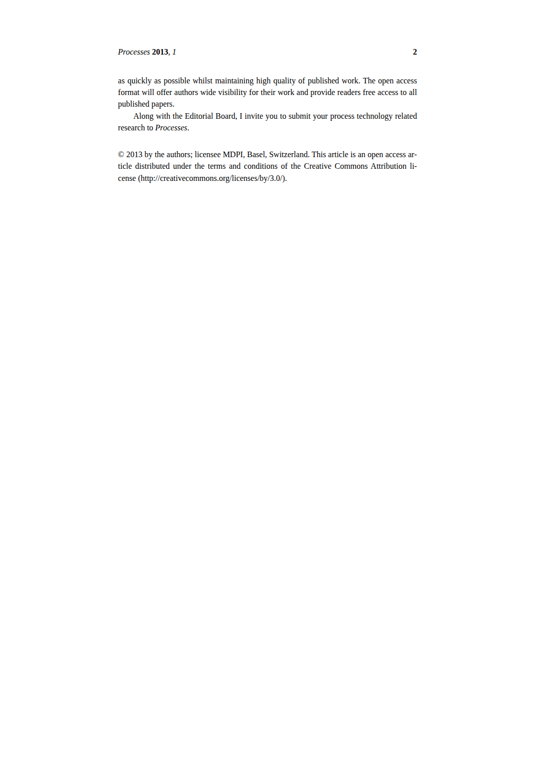Processes 2013, 1
2
as quickly as possible whilst maintaining high quality of published work. The open access format will offer authors wide visibility for their work and provide readers free access to all published papers.
Along with the Editorial Board, I invite you to submit your process technology related research to Processes.
© 2013 by the authors; licensee MDPI, Basel, Switzerland. This article is an open access article distributed under the terms and conditions of the Creative Commons Attribution license (http://creativecommons.org/licenses/by/3.0/).